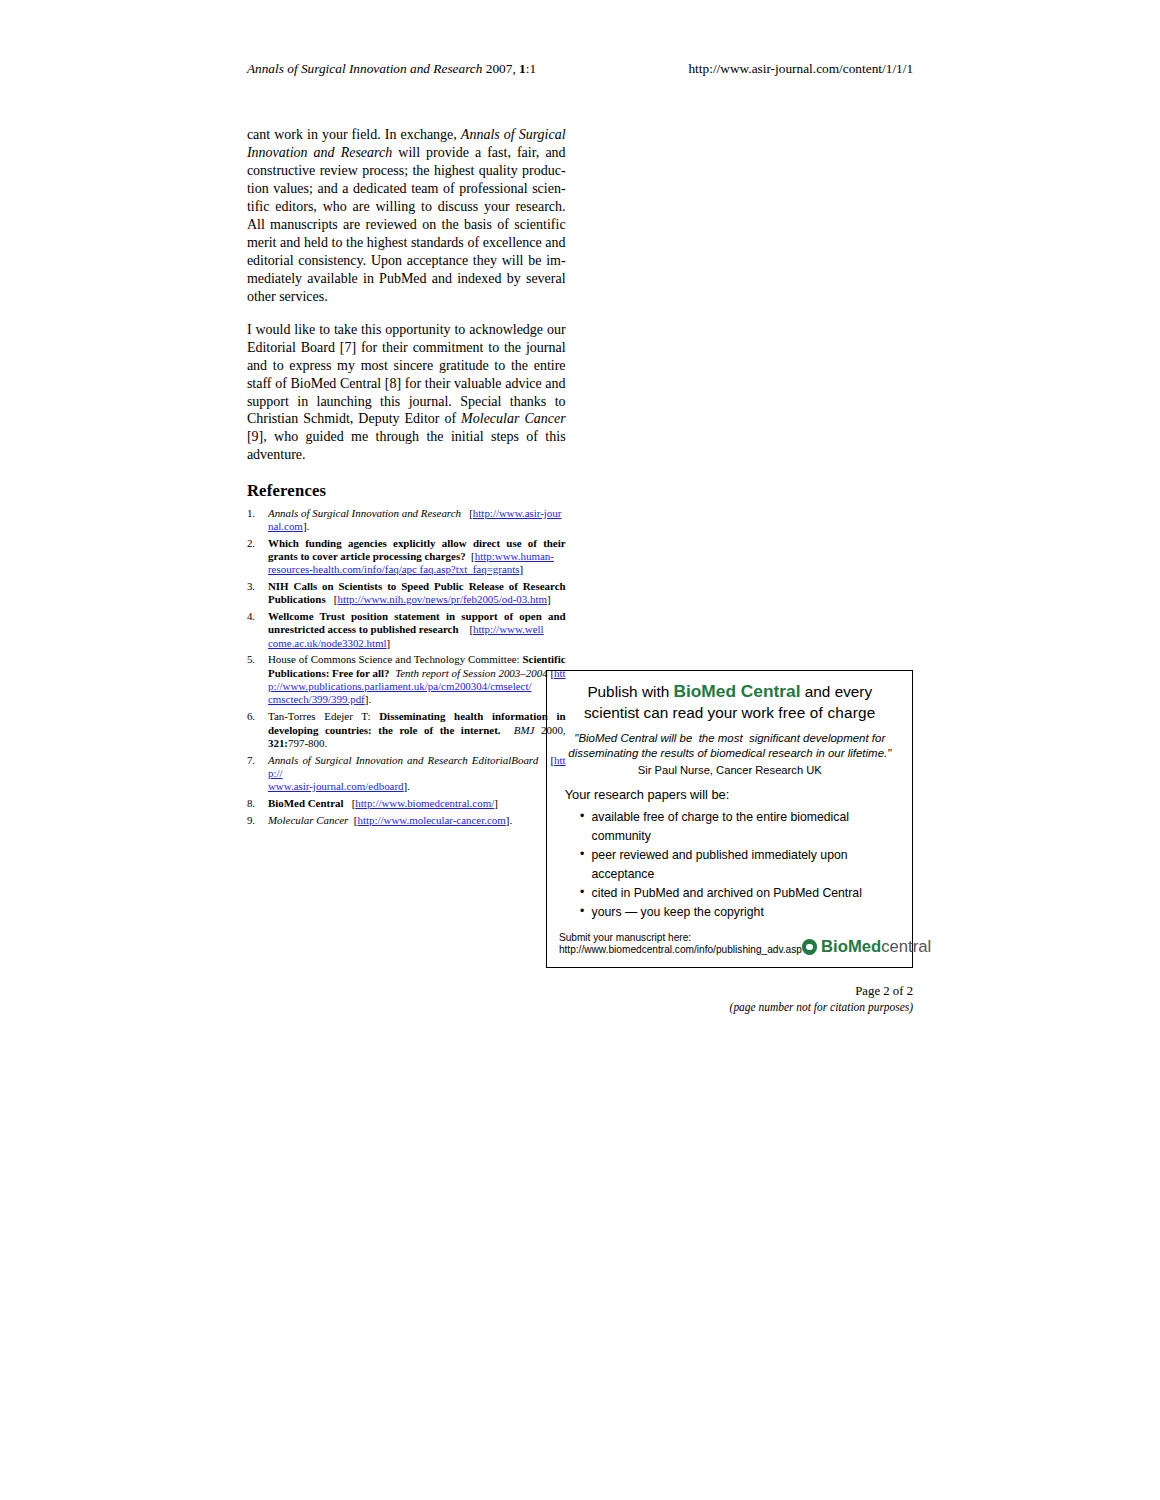Annals of Surgical Innovation and Research 2007, 1:1
http://www.asir-journal.com/content/1/1/1
cant work in your field. In exchange, Annals of Surgical Innovation and Research will provide a fast, fair, and constructive review process; the highest quality production values; and a dedicated team of professional scientific editors, who are willing to discuss your research. All manuscripts are reviewed on the basis of scientific merit and held to the highest standards of excellence and editorial consistency. Upon acceptance they will be immediately available in PubMed and indexed by several other services.
I would like to take this opportunity to acknowledge our Editorial Board [7] for their commitment to the journal and to express my most sincere gratitude to the entire staff of BioMed Central [8] for their valuable advice and support in launching this journal. Special thanks to Christian Schmidt, Deputy Editor of Molecular Cancer [9], who guided me through the initial steps of this adventure.
References
1. Annals of Surgical Innovation and Research [http://www.asir-jour
nal.com].
2. Which funding agencies explicitly allow direct use of their grants to cover article processing charges? [http:www.human-
resources-health.com/info/faq/apc faq.asp?txt_faq=grants]
3. NIH Calls on Scientists to Speed Public Release of Research Publications [http://www.nih.gov/news/pr/feb2005/od-03.htm]
4. Wellcome Trust position statement in support of open and unrestricted access to published research [http://www.well
come.ac.uk/node3302.html]
5. House of Commons Science and Technology Committee: Scientific Publications: Free for all? Tenth report of Session 2003–2004 [http://www.publications.parliament.uk/pa/cm200304/cmselect/
cmsctech/399/399.pdf].
6. Tan-Torres Edejer T: Disseminating health information in developing countries: the role of the internet. BMJ 2000, 321: 797-800.
7. Annals of Surgical Innovation and Research EditorialBoard [http://
www.asir-journal.com/edboard].
8. BioMed Central [http://www.biomedcentral.com/]
9. Molecular Cancer [http://www.molecular-cancer.com].
Publish with Bio Med Central and every
scientist can read your work free of charge
"BioMed Central will be the most significant development for
disseminating the results of biomedical research in our lifetime."
Sir Paul Nurse, Cancer Research UK
Your research papers will be:
available free of charge to the entire biomedical community
peer reviewed and published immediately upon acceptance
cited in PubMed and archived on PubMed Central
yours — you keep the copyright
Submit your manuscript here:
http://www.biomedcentral.com/info/publishing_adv.asp
BioMed central
Page 2 of 2
(page number not for citation purposes)